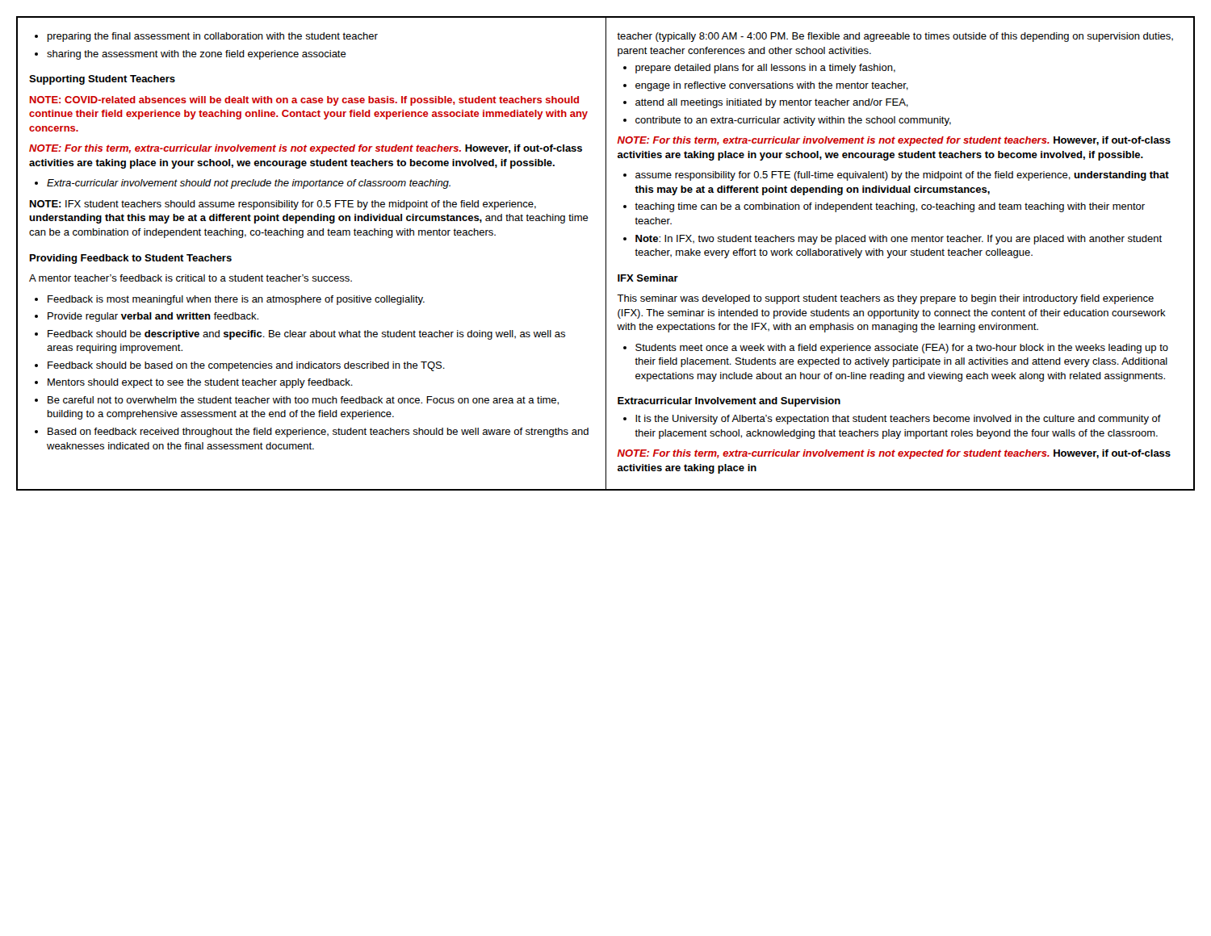| preparing the final assessment in collaboration with the student teacher sharing the assessment with the zone field experience associate Supporting Student Teachers NOTE: COVID-related absences will be dealt with on a case by case basis. If possible, student teachers should continue their field experience by teaching online. Contact your field experience associate immediately with any concerns. NOTE: For this term, extra-curricular involvement is not expected for student teachers. However, if out-of-class activities are taking place in your school, we encourage student teachers to become involved, if possible. Extra-curricular involvement should not preclude the importance of classroom teaching. NOTE: IFX student teachers should assume responsibility for 0.5 FTE by the midpoint of the field experience, understanding that this may be at a different point depending on individual circumstances, and that teaching time can be a combination of independent teaching, co-teaching and team teaching with mentor teachers. Providing Feedback to Student Teachers A mentor teacher’s feedback is critical to a student teacher’s success. Feedback is most meaningful when there is an atmosphere of positive collegiality. Provide regular verbal and written feedback. Feedback should be descriptive and specific . Be clear about what the student teacher is doing well, as well as areas requiring improvement. Feedback should be based on the competencies and indicators described in the TQS. Mentors should expect to see the student teacher apply feedback. Be careful not to overwhelm the student teacher with too much feedback at once. Focus on one area at a time, building to a comprehensive assessment at the end of the field experience. Based on feedback received throughout the field experience, student teachers should be well aware of strengths and weaknesses indicated on the final assessment document. | teacher (typically 8:00 AM - 4:00 PM. Be flexible and agreeable to times outside of this depending on supervision duties, parent teacher conferences and other school activities. prepare detailed plans for all lessons in a timely fashion, engage in reflective conversations with the mentor teacher, attend all meetings initiated by mentor teacher and/or FEA, contribute to an extra-curricular activity within the school community, NOTE: For this term, extra-curricular involvement is not expected for student teachers. However, if out-of-class activities are taking place in your school, we encourage student teachers to become involved, if possible. assume responsibility for 0.5 FTE (full-time equivalent) by the midpoint of the field experience, understanding that this may be at a different point depending on individual circumstances, teaching time can be a combination of independent teaching, co-teaching and team teaching with their mentor teacher. Note : In IFX, two student teachers may be placed with one mentor teacher. If you are placed with another student teacher, make every effort to work collaboratively with your student teacher colleague. IFX Seminar This seminar was developed to support student teachers as they prepare to begin their introductory field experience (IFX). The seminar is intended to provide students an opportunity to connect the content of their education coursework with the expectations for the IFX, with an emphasis on managing the learning environment. Students meet once a week with a field experience associate (FEA) for a two-hour block in the weeks leading up to their field placement. Students are expected to actively participate in all activities and attend every class. Additional expectations may include about an hour of on-line reading and viewing each week along with related assignments. Extracurricular Involvement and Supervision It is the University of Alberta’s expectation that student teachers become involved in the culture and community of their placement school, acknowledging that teachers play important roles beyond the four walls of the classroom. NOTE: For this term, extra-curricular involvement is not expected for student teachers. However, if out-of-class activities are taking place in |